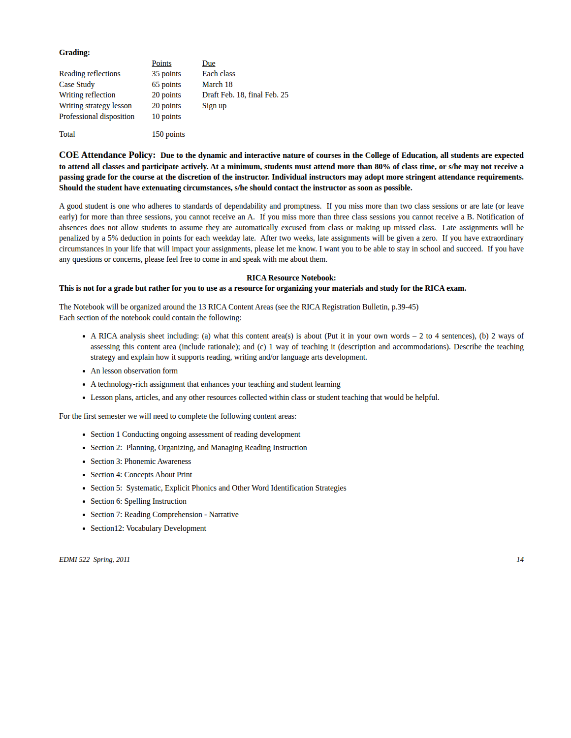Grading:
| | Points | Due |
| Reading reflections | 35 points | Each class |
| Case Study | 65 points | March 18 |
| Writing reflection | 20 points | Draft Feb. 18, final Feb. 25 |
| Writing strategy lesson | 20 points | Sign up |
| Professional disposition | 10 points | |
| Total | 150 points | |
COE Attendance Policy: Due to the dynamic and interactive nature of courses in the College of Education, all students are expected to attend all classes and participate actively. At a minimum, students must attend more than 80% of class time, or s/he may not receive a passing grade for the course at the discretion of the instructor. Individual instructors may adopt more stringent attendance requirements. Should the student have extenuating circumstances, s/he should contact the instructor as soon as possible.
A good student is one who adheres to standards of dependability and promptness. If you miss more than two class sessions or are late (or leave early) for more than three sessions, you cannot receive an A. If you miss more than three class sessions you cannot receive a B. Notification of absences does not allow students to assume they are automatically excused from class or making up missed class. Late assignments will be penalized by a 5% deduction in points for each weekday late. After two weeks, late assignments will be given a zero. If you have extraordinary circumstances in your life that will impact your assignments, please let me know. I want you to be able to stay in school and succeed. If you have any questions or concerns, please feel free to come in and speak with me about them.
RICA Resource Notebook:
This is not for a grade but rather for you to use as a resource for organizing your materials and study for the RICA exam.
The Notebook will be organized around the 13 RICA Content Areas (see the RICA Registration Bulletin, p.39-45)
Each section of the notebook could contain the following:
A RICA analysis sheet including: (a) what this content area(s) is about (Put it in your own words – 2 to 4 sentences), (b) 2 ways of assessing this content area (include rationale); and (c) 1 way of teaching it (description and accommodations). Describe the teaching strategy and explain how it supports reading, writing and/or language arts development.
An lesson observation form
A technology-rich assignment that enhances your teaching and student learning
Lesson plans, articles, and any other resources collected within class or student teaching that would be helpful.
For the first semester we will need to complete the following content areas:
Section 1 Conducting ongoing assessment of reading development
Section 2: Planning, Organizing, and Managing Reading Instruction
Section 3: Phonemic Awareness
Section 4: Concepts About Print
Section 5: Systematic, Explicit Phonics and Other Word Identification Strategies
Section 6: Spelling Instruction
Section 7: Reading Comprehension - Narrative
Section12: Vocabulary Development
EDMI 522 Spring, 2011 14